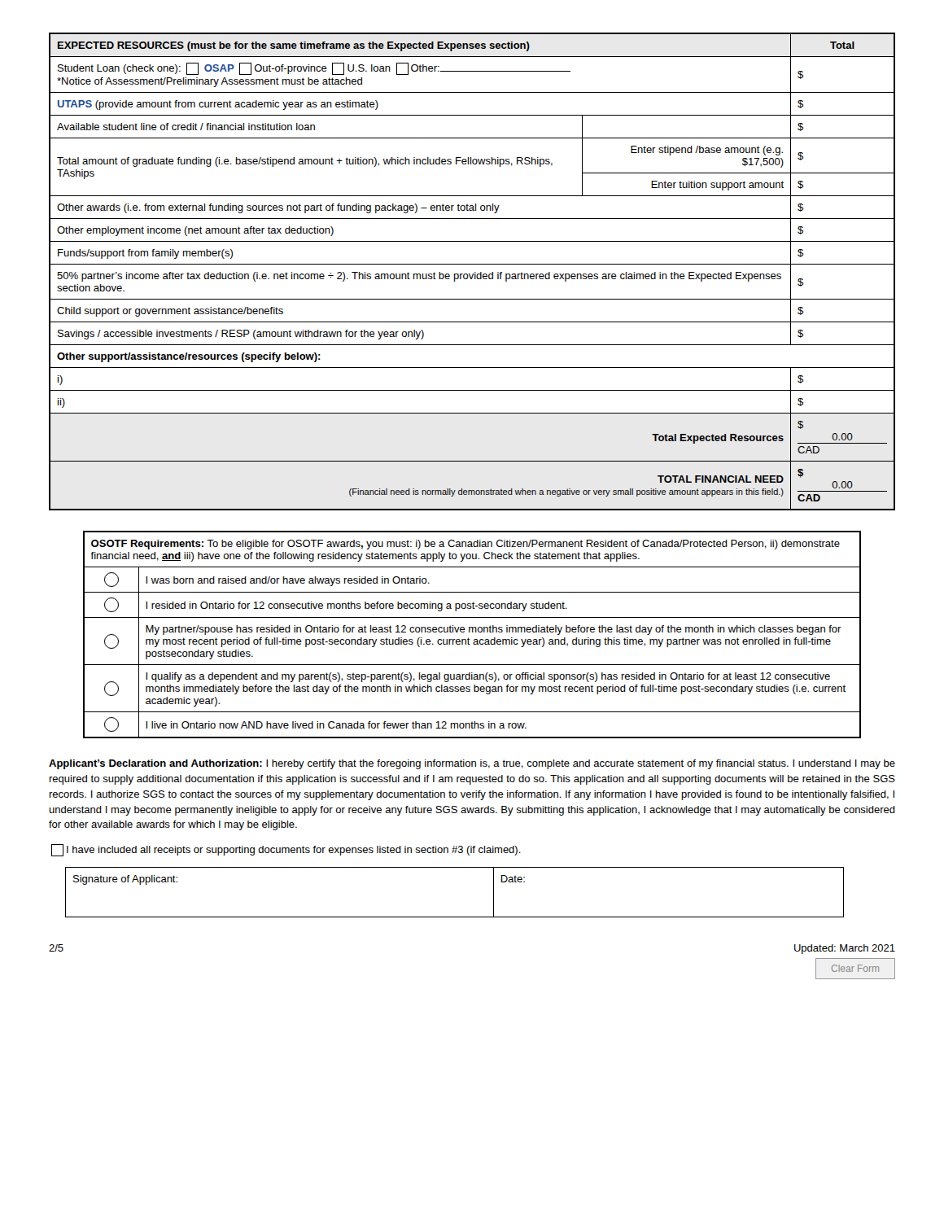| EXPECTED RESOURCES (must be for the same timeframe as the Expected Expenses section) | Total |
| Student Loan (check one): OSAP Out-of-province U.S. loan Other: *Notice of Assessment/Preliminary Assessment must be attached | $ |
| UTAPS (provide amount from current academic year as an estimate) | $ |
| Available student line of credit / financial institution loan | | $ |
| Total amount of graduate funding (i.e. base/stipend amount + tuition), which includes Fellowships, RShips, TAships | Enter stipend /base amount (e.g. $17,500) | $ |
| Enter tuition support amount | $ |
| Other awards (i.e. from external funding sources not part of funding package) – enter total only | $ |
| Other employment income (net amount after tax deduction) | $ |
| Funds/support from family member(s) | $ |
| 50% partner’s income after tax deduction (i.e. net income ÷ 2). This amount must be provided if partnered expenses are claimed in the Expected Expenses section above. | $ |
| Child support or government assistance/benefits | $ |
| Savings / accessible investments / RESP (amount withdrawn for the year only) | $ |
| Other support/assistance/resources (specify below): |
| i) | $ |
| ii) | $ |
| Total Expected Resources | $ 0.00 CAD |
| TOTAL FINANCIAL NEED (Financial need is normally demonstrated when a negative or very small positive amount appears in this field.) | $ 0.00 CAD |
| OSOTF Requirements: To be eligible for OSOTF awards , you must: i) be a Canadian Citizen/Permanent Resident of Canada/Protected Person, ii) demonstrate financial need, and iii) have one of the following residency statements apply to you. Check the statement that applies. |
| | I was born and raised and/or have always resided in Ontario. |
| | I resided in Ontario for 12 consecutive months before becoming a post-secondary student. |
| | My partner/spouse has resided in Ontario for at least 12 consecutive months immediately before the last day of the month in which classes began for my most recent period of full-time post-secondary studies (i.e. current academic year) and, during this time, my partner was not enrolled in full-time postsecondary studies. |
| | I qualify as a dependent and my parent(s), step-parent(s), legal guardian(s), or official sponsor(s) has resided in Ontario for at least 12 consecutive months immediately before the last day of the month in which classes began for my most recent period of full-time post-secondary studies (i.e. current academic year). |
| | I live in Ontario now AND have lived in Canada for fewer than 12 months in a row. |
Applicant’s Declaration and Authorization: I hereby certify that the foregoing information is, a true, complete and accurate statement of my financial status. I understand I may be required to supply additional documentation if this application is successful and if I am requested to do so. This application and all supporting documents will be retained in the SGS records. I authorize SGS to contact the sources of my supplementary documentation to verify the information. If any information I have provided is found to be intentionally falsified, I understand I may become permanently ineligible to apply for or receive any future SGS awards. By submitting this application, I acknowledge that I may automatically be considered for other available awards for which I may be eligible.
I have included all receipts or supporting documents for expenses listed in section #3 (if claimed).
| Signature of Applicant: | Date: |
2/5
Updated: March 2021
Clear Form